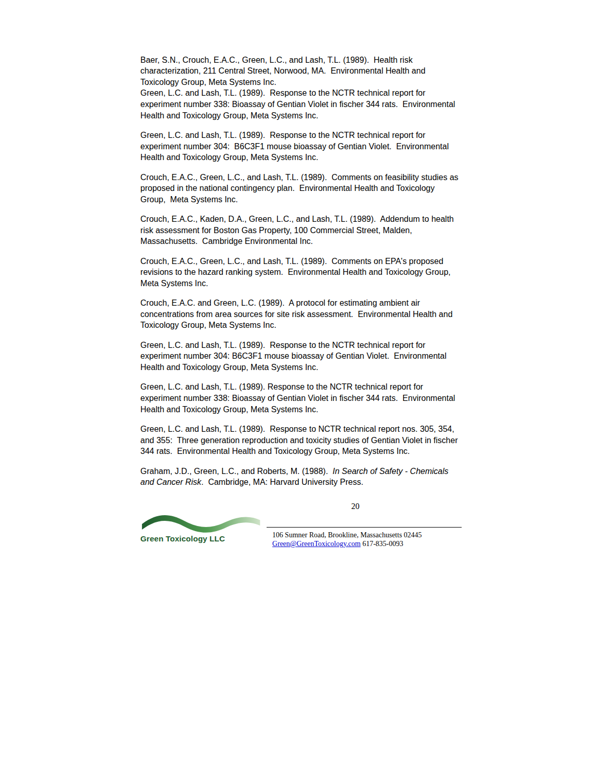Baer, S.N., Crouch, E.A.C., Green, L.C., and Lash, T.L. (1989). Health risk characterization, 211 Central Street, Norwood, MA. Environmental Health and Toxicology Group, Meta Systems Inc.
Green, L.C. and Lash, T.L. (1989). Response to the NCTR technical report for experiment number 338: Bioassay of Gentian Violet in fischer 344 rats. Environmental Health and Toxicology Group, Meta Systems Inc.
Green, L.C. and Lash, T.L. (1989). Response to the NCTR technical report for experiment number 304: B6C3F1 mouse bioassay of Gentian Violet. Environmental Health and Toxicology Group, Meta Systems Inc.
Crouch, E.A.C., Green, L.C., and Lash, T.L. (1989). Comments on feasibility studies as proposed in the national contingency plan. Environmental Health and Toxicology Group, Meta Systems Inc.
Crouch, E.A.C., Kaden, D.A., Green, L.C., and Lash, T.L. (1989). Addendum to health risk assessment for Boston Gas Property, 100 Commercial Street, Malden, Massachusetts. Cambridge Environmental Inc.
Crouch, E.A.C., Green, L.C., and Lash, T.L. (1989). Comments on EPA's proposed revisions to the hazard ranking system. Environmental Health and Toxicology Group, Meta Systems Inc.
Crouch, E.A.C. and Green, L.C. (1989). A protocol for estimating ambient air concentrations from area sources for site risk assessment. Environmental Health and Toxicology Group, Meta Systems Inc.
Green, L.C. and Lash, T.L. (1989). Response to the NCTR technical report for experiment number 304: B6C3F1 mouse bioassay of Gentian Violet. Environmental Health and Toxicology Group, Meta Systems Inc.
Green, L.C. and Lash, T.L. (1989). Response to the NCTR technical report for experiment number 338: Bioassay of Gentian Violet in fischer 344 rats. Environmental Health and Toxicology Group, Meta Systems Inc.
Green, L.C. and Lash, T.L. (1989). Response to NCTR technical report nos. 305, 354, and 355: Three generation reproduction and toxicity studies of Gentian Violet in fischer 344 rats. Environmental Health and Toxicology Group, Meta Systems Inc.
Graham, J.D., Green, L.C., and Roberts, M. (1988). In Search of Safety - Chemicals and Cancer Risk. Cambridge, MA: Harvard University Press.
20
Green Toxicology LLC
106 Sumner Road, Brookline, Massachusetts 02445
Green@GreenToxicology.com 617-835-0093